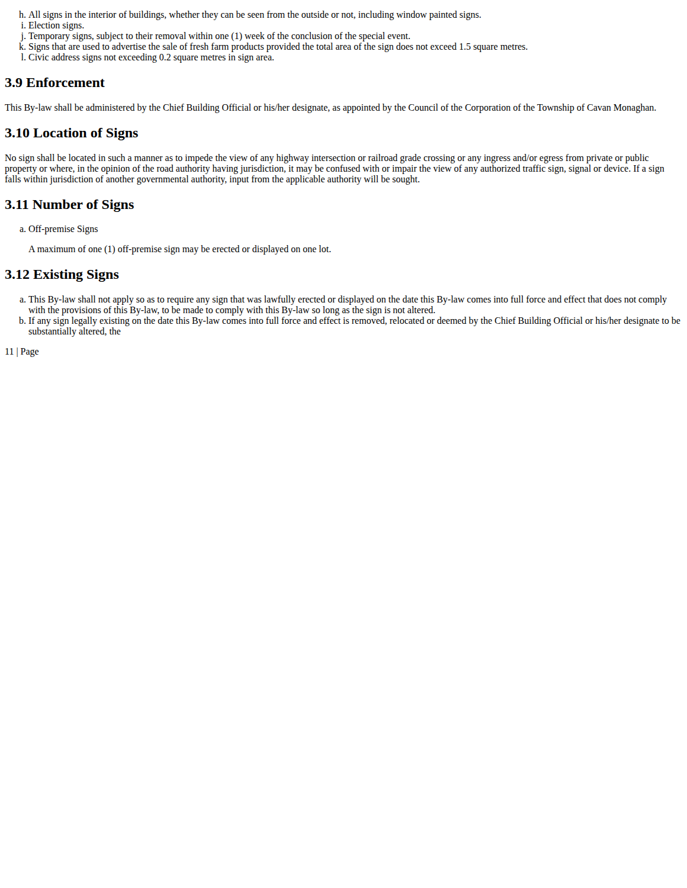All signs in the interior of buildings, whether they can be seen from the outside or not, including window painted signs.
Election signs.
Temporary signs, subject to their removal within one (1) week of the conclusion of the special event.
Signs that are used to advertise the sale of fresh farm products provided the total area of the sign does not exceed 1.5 square metres.
Civic address signs not exceeding 0.2 square metres in sign area.
3.9 Enforcement
This By-law shall be administered by the Chief Building Official or his/her designate, as appointed by the Council of the Corporation of the Township of Cavan Monaghan.
3.10 Location of Signs
No sign shall be located in such a manner as to impede the view of any highway intersection or railroad grade crossing or any ingress and/or egress from private or public property or where, in the opinion of the road authority having jurisdiction, it may be confused with or impair the view of any authorized traffic sign, signal or device. If a sign falls within jurisdiction of another governmental authority, input from the applicable authority will be sought.
3.11 Number of Signs
Off-premise Signs
A maximum of one (1) off-premise sign may be erected or displayed on one lot.
3.12 Existing Signs
This By-law shall not apply so as to require any sign that was lawfully erected or displayed on the date this By-law comes into full force and effect that does not comply with the provisions of this By-law, to be made to comply with this By-law so long as the sign is not altered.
If any sign legally existing on the date this By-law comes into full force and effect is removed, relocated or deemed by the Chief Building Official or his/her designate to be substantially altered, the
11 | Page